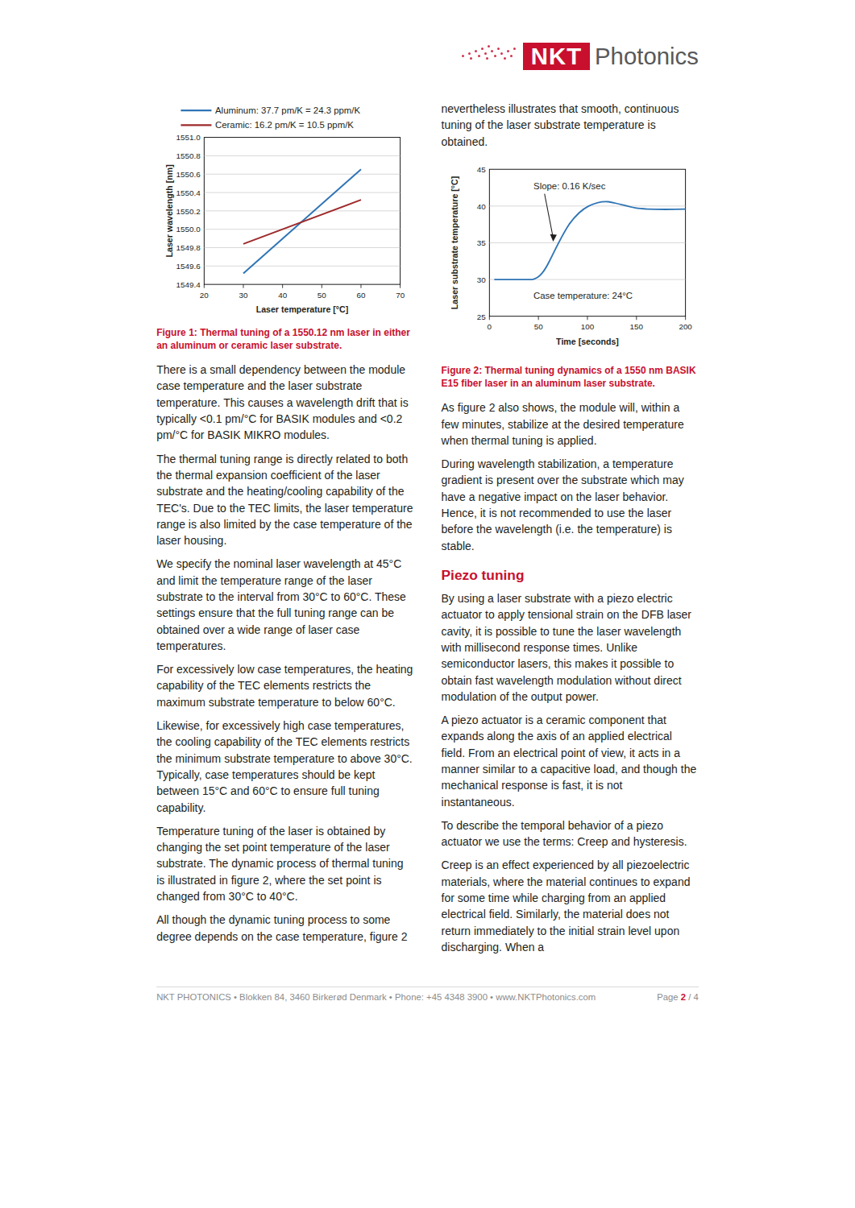NKT Photonics
Aluminum: 37.7 pm/K = 24.3 ppm/K Ceramic: 16.2 pm/K = 10.5 ppm/K 1551.0 1550.8 1550.6 1550.4 1550.2 1550.0 1549.8 1549.6 1549.4 Laser wavelength [nm] 20 30 40 50 60 70 Laser temperature [°C]
Figure 1: Thermal tuning of a 1550.12 nm laser in either an aluminum or ceramic laser substrate.
There is a small dependency between the module case temperature and the laser substrate temperature. This causes a wavelength drift that is typically <0.1 pm/°C for BASIK modules and <0.2 pm/°C for BASIK MIKRO modules.
The thermal tuning range is directly related to both the thermal expansion coefficient of the laser substrate and the heating/cooling capability of the TEC's. Due to the TEC limits, the laser temperature range is also limited by the case temperature of the laser housing.
We specify the nominal laser wavelength at 45°C and limit the temperature range of the laser substrate to the interval from 30°C to 60°C. These settings ensure that the full tuning range can be obtained over a wide range of laser case temperatures.
For excessively low case temperatures, the heating capability of the TEC elements restricts the maximum substrate temperature to below 60°C.
Likewise, for excessively high case temperatures, the cooling capability of the TEC elements restricts the minimum substrate temperature to above 30°C. Typically, case temperatures should be kept between 15°C and 60°C to ensure full tuning capability.
Temperature tuning of the laser is obtained by changing the set point temperature of the laser substrate. The dynamic process of thermal tuning is illustrated in figure 2, where the set point is changed from 30°C to 40°C.
All though the dynamic tuning process to some degree depends on the case temperature, figure 2
nevertheless illustrates that smooth, continuous tuning of the laser substrate temperature is obtained.
45 40 35 30 25 Laser substrate temperature [°C] 0 50 100 150 200 Time [seconds] Slope: 0.16 K/sec Case temperature: 24°C
Figure 2: Thermal tuning dynamics of a 1550 nm BASIK E15 fiber laser in an aluminum laser substrate.
As figure 2 also shows, the module will, within a few minutes, stabilize at the desired temperature when thermal tuning is applied.
During wavelength stabilization, a temperature gradient is present over the substrate which may have a negative impact on the laser behavior. Hence, it is not recommended to use the laser before the wavelength (i.e. the temperature) is stable.
Piezo tuning
By using a laser substrate with a piezo electric actuator to apply tensional strain on the DFB laser cavity, it is possible to tune the laser wavelength with millisecond response times. Unlike semiconductor lasers, this makes it possible to obtain fast wavelength modulation without direct modulation of the output power.
A piezo actuator is a ceramic component that expands along the axis of an applied electrical field. From an electrical point of view, it acts in a manner similar to a capacitive load, and though the mechanical response is fast, it is not instantaneous.
To describe the temporal behavior of a piezo actuator we use the terms: Creep and hysteresis.
Creep is an effect experienced by all piezoelectric materials, where the material continues to expand for some time while charging from an applied electrical field. Similarly, the material does not return immediately to the initial strain level upon discharging. When a
NKT PHOTONICS • Blokken 84, 3460 Birkerød Denmark • Phone: +45 4348 3900 • www.NKTPhotonics.com
Page 2 / 4